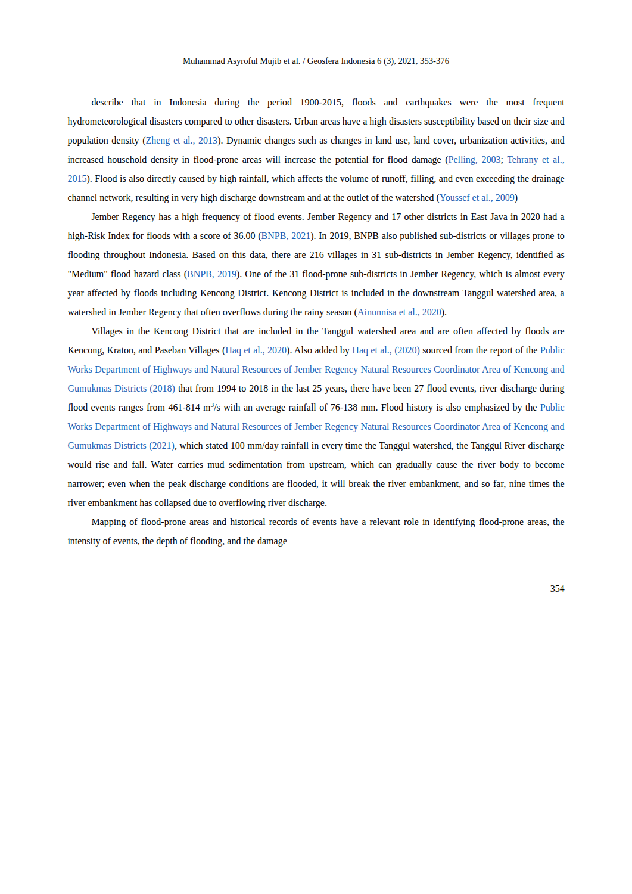Muhammad Asyroful Mujib et al. / Geosfera Indonesia 6 (3), 2021, 353-376
describe that in Indonesia during the period 1900-2015, floods and earthquakes were the most frequent hydrometeorological disasters compared to other disasters. Urban areas have a high disasters susceptibility based on their size and population density (Zheng et al., 2013). Dynamic changes such as changes in land use, land cover, urbanization activities, and increased household density in flood-prone areas will increase the potential for flood damage (Pelling, 2003; Tehrany et al., 2015). Flood is also directly caused by high rainfall, which affects the volume of runoff, filling, and even exceeding the drainage channel network, resulting in very high discharge downstream and at the outlet of the watershed (Youssef et al., 2009)
Jember Regency has a high frequency of flood events. Jember Regency and 17 other districts in East Java in 2020 had a high-Risk Index for floods with a score of 36.00 (BNPB, 2021). In 2019, BNPB also published sub-districts or villages prone to flooding throughout Indonesia. Based on this data, there are 216 villages in 31 sub-districts in Jember Regency, identified as "Medium" flood hazard class (BNPB, 2019). One of the 31 flood-prone sub-districts in Jember Regency, which is almost every year affected by floods including Kencong District. Kencong District is included in the downstream Tanggul watershed area, a watershed in Jember Regency that often overflows during the rainy season (Ainunnisa et al., 2020).
Villages in the Kencong District that are included in the Tanggul watershed area and are often affected by floods are Kencong, Kraton, and Paseban Villages (Haq et al., 2020). Also added by Haq et al., (2020) sourced from the report of the Public Works Department of Highways and Natural Resources of Jember Regency Natural Resources Coordinator Area of Kencong and Gumukmas Districts (2018) that from 1994 to 2018 in the last 25 years, there have been 27 flood events, river discharge during flood events ranges from 461-814 m3/s with an average rainfall of 76-138 mm. Flood history is also emphasized by the Public Works Department of Highways and Natural Resources of Jember Regency Natural Resources Coordinator Area of Kencong and Gumukmas Districts (2021), which stated 100 mm/day rainfall in every time the Tanggul watershed, the Tanggul River discharge would rise and fall. Water carries mud sedimentation from upstream, which can gradually cause the river body to become narrower; even when the peak discharge conditions are flooded, it will break the river embankment, and so far, nine times the river embankment has collapsed due to overflowing river discharge.
Mapping of flood-prone areas and historical records of events have a relevant role in identifying flood-prone areas, the intensity of events, the depth of flooding, and the damage
354